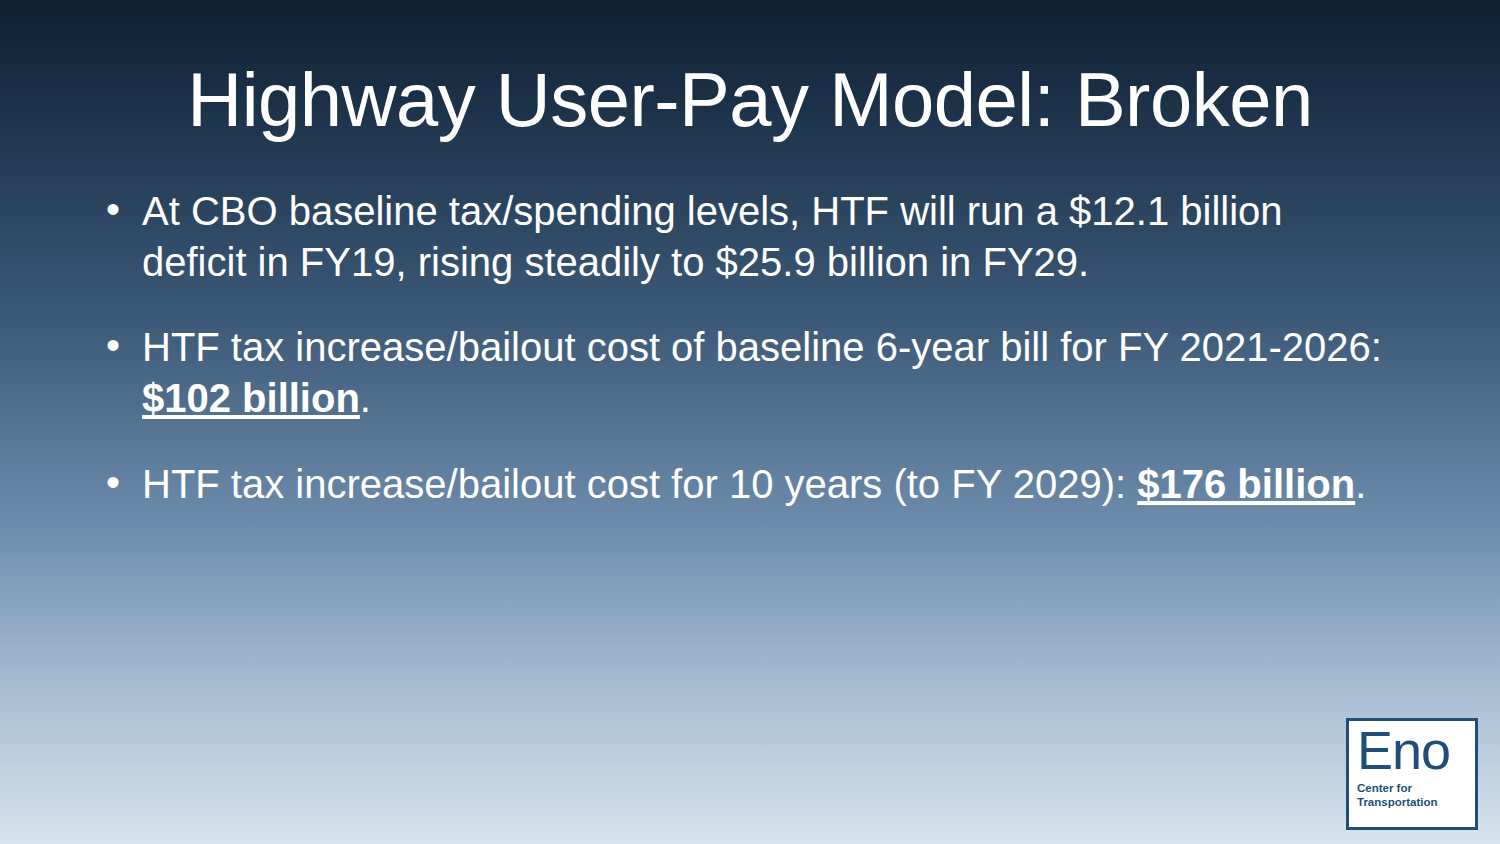Highway User-Pay Model: Broken
At CBO baseline tax/spending levels, HTF will run a $12.1 billion deficit in FY19, rising steadily to $25.9 billion in FY29.
HTF tax increase/bailout cost of baseline 6-year bill for FY 2021-2026: $102 billion.
HTF tax increase/bailout cost for 10 years (to FY 2029): $176 billion.
Eno
Center for
Transportation